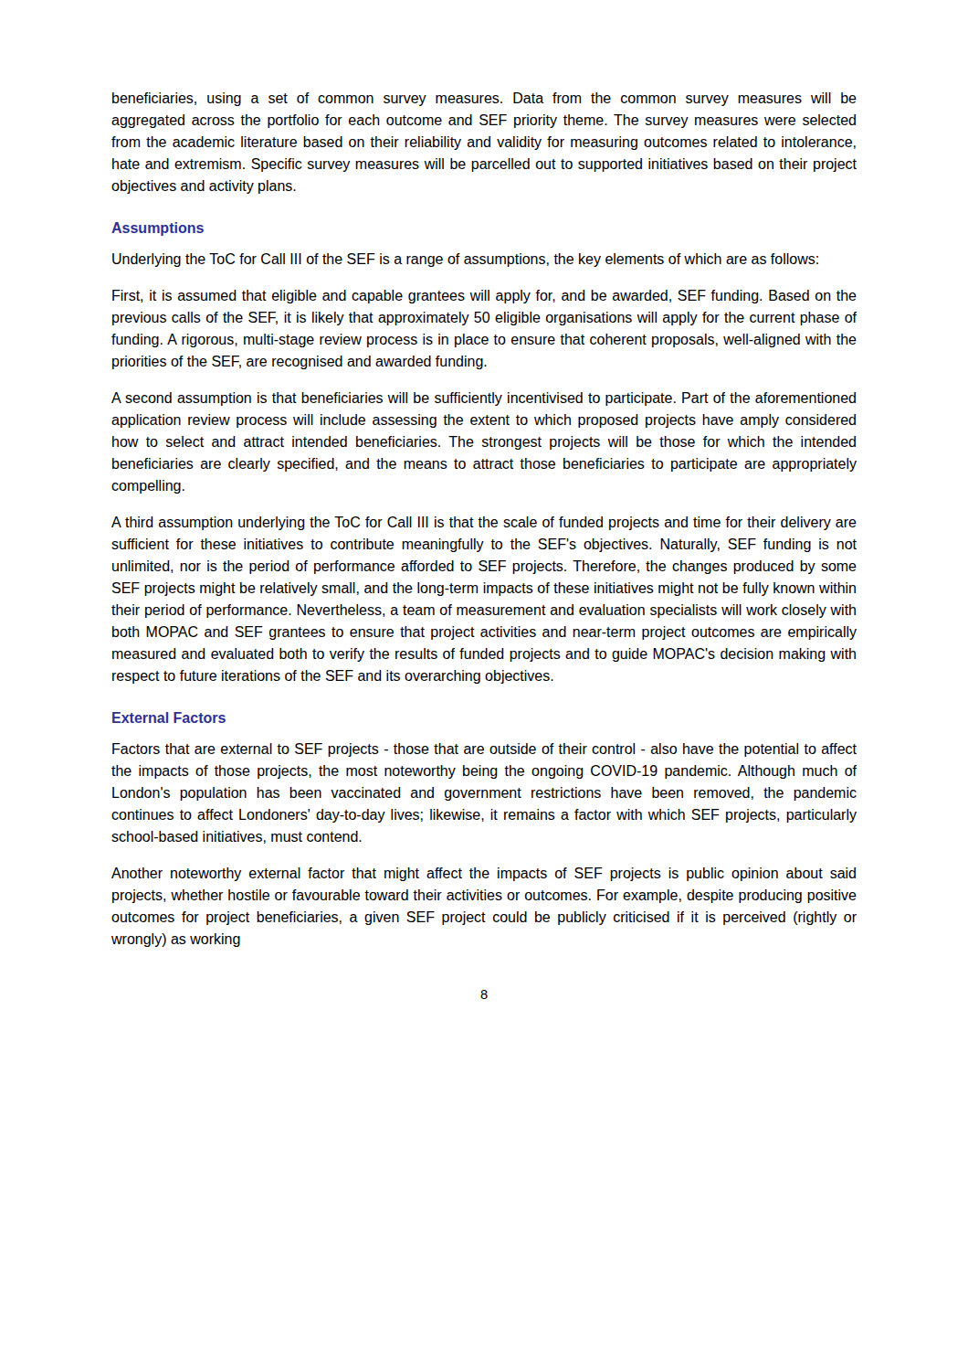beneficiaries, using a set of common survey measures. Data from the common survey measures will be aggregated across the portfolio for each outcome and SEF priority theme. The survey measures were selected from the academic literature based on their reliability and validity for measuring outcomes related to intolerance, hate and extremism. Specific survey measures will be parcelled out to supported initiatives based on their project objectives and activity plans.
Assumptions
Underlying the ToC for Call III of the SEF is a range of assumptions, the key elements of which are as follows:
First, it is assumed that eligible and capable grantees will apply for, and be awarded, SEF funding. Based on the previous calls of the SEF, it is likely that approximately 50 eligible organisations will apply for the current phase of funding. A rigorous, multi-stage review process is in place to ensure that coherent proposals, well-aligned with the priorities of the SEF, are recognised and awarded funding.
A second assumption is that beneficiaries will be sufficiently incentivised to participate. Part of the aforementioned application review process will include assessing the extent to which proposed projects have amply considered how to select and attract intended beneficiaries. The strongest projects will be those for which the intended beneficiaries are clearly specified, and the means to attract those beneficiaries to participate are appropriately compelling.
A third assumption underlying the ToC for Call III is that the scale of funded projects and time for their delivery are sufficient for these initiatives to contribute meaningfully to the SEF's objectives. Naturally, SEF funding is not unlimited, nor is the period of performance afforded to SEF projects. Therefore, the changes produced by some SEF projects might be relatively small, and the long-term impacts of these initiatives might not be fully known within their period of performance. Nevertheless, a team of measurement and evaluation specialists will work closely with both MOPAC and SEF grantees to ensure that project activities and near-term project outcomes are empirically measured and evaluated both to verify the results of funded projects and to guide MOPAC's decision making with respect to future iterations of the SEF and its overarching objectives.
External Factors
Factors that are external to SEF projects - those that are outside of their control - also have the potential to affect the impacts of those projects, the most noteworthy being the ongoing COVID-19 pandemic. Although much of London's population has been vaccinated and government restrictions have been removed, the pandemic continues to affect Londoners' day-to-day lives; likewise, it remains a factor with which SEF projects, particularly school-based initiatives, must contend.
Another noteworthy external factor that might affect the impacts of SEF projects is public opinion about said projects, whether hostile or favourable toward their activities or outcomes. For example, despite producing positive outcomes for project beneficiaries, a given SEF project could be publicly criticised if it is perceived (rightly or wrongly) as working
8